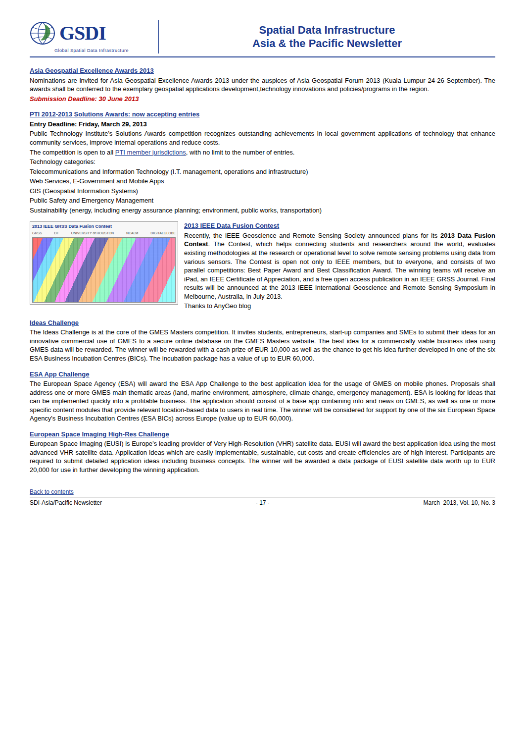GSDI
Global Spatial Data Infrastructure
Spatial Data Infrastructure
Asia & the Pacific Newsletter
Asia Geospatial Excellence Awards 2013
Nominations are invited for Asia Geospatial Excellence Awards 2013 under the auspices of Asia Geospatial Forum 2013 (Kuala Lumpur 24-26 September). The awards shall be conferred to the exemplary geospatial applications development,technology innovations and policies/programs in the region.
Submission Deadline: 30 June 2013
PTI 2012-2013 Solutions Awards: now accepting entries
Entry Deadline: Friday, March 29, 2013
Public Technology Institute’s Solutions Awards competition recognizes outstanding achievements in local government applications of technology that enhance community services, improve internal operations and reduce costs.
The competition is open to all PTI member jurisdictions, with no limit to the number of entries.
Technology categories:
Telecommunications and Information Technology (I.T. management, operations and infrastructure)
Web Services, E-Government and Mobile Apps
GIS (Geospatial Information Systems)
Public Safety and Emergency Management
Sustainability (energy, including energy assurance planning; environment, public works, transportation)
2013 IEEE GRSS Data Fusion Contest
GRSS DF UNIVERSITY of HOUSTON NCALM DIGITALGLOBE
2013 IEEE Data Fusion Contest
Recently, the IEEE Geoscience and Remote Sensing Society announced plans for its 2013 Data Fusion Contest. The Contest, which helps connecting students and researchers around the world, evaluates existing methodologies at the research or operational level to solve remote sensing problems using data from various sensors. The Contest is open not only to IEEE members, but to everyone, and consists of two parallel competitions: Best Paper Award and Best Classification Award. The winning teams will receive an iPad, an IEEE Certificate of Appreciation, and a free open access publication in an IEEE GRSS Journal. Final results will be announced at the 2013 IEEE International Geoscience and Remote Sensing Symposium in Melbourne, Australia, in July 2013.
Thanks to AnyGeo blog
Ideas Challenge
The Ideas Challenge is at the core of the GMES Masters competition. It invites students, entrepreneurs, start-up companies and SMEs to submit their ideas for an innovative commercial use of GMES to a secure online database on the GMES Masters website. The best idea for a commercially viable business idea using GMES data will be rewarded. The winner will be rewarded with a cash prize of EUR 10,000 as well as the chance to get his idea further developed in one of the six ESA Business Incubation Centres (BICs). The incubation package has a value of up to EUR 60,000.
ESA App Challenge
The European Space Agency (ESA) will award the ESA App Challenge to the best application idea for the usage of GMES on mobile phones. Proposals shall address one or more GMES main thematic areas (land, marine environment, atmosphere, climate change, emergency management). ESA is looking for ideas that can be implemented quickly into a profitable business. The application should consist of a base app containing info and news on GMES, as well as one or more specific content modules that provide relevant location-based data to users in real time. The winner will be considered for support by one of the six European Space Agency's Business Incubation Centres (ESA BICs) across Europe (value up to EUR 60,000).
European Space Imaging High-Res Challenge
European Space Imaging (EUSI) is Europe’s leading provider of Very High-Resolution (VHR) satellite data. EUSI will award the best application idea using the most advanced VHR satellite data. Application ideas which are easily implementable, sustainable, cut costs and create efficiencies are of high interest. Participants are required to submit detailed application ideas including business concepts. The winner will be awarded a data package of EUSI satellite data worth up to EUR 20,000 for use in further developing the winning application.
Back to contents
SDI-Asia/Pacific Newsletter
- 17 -
March 2013, Vol. 10, No. 3